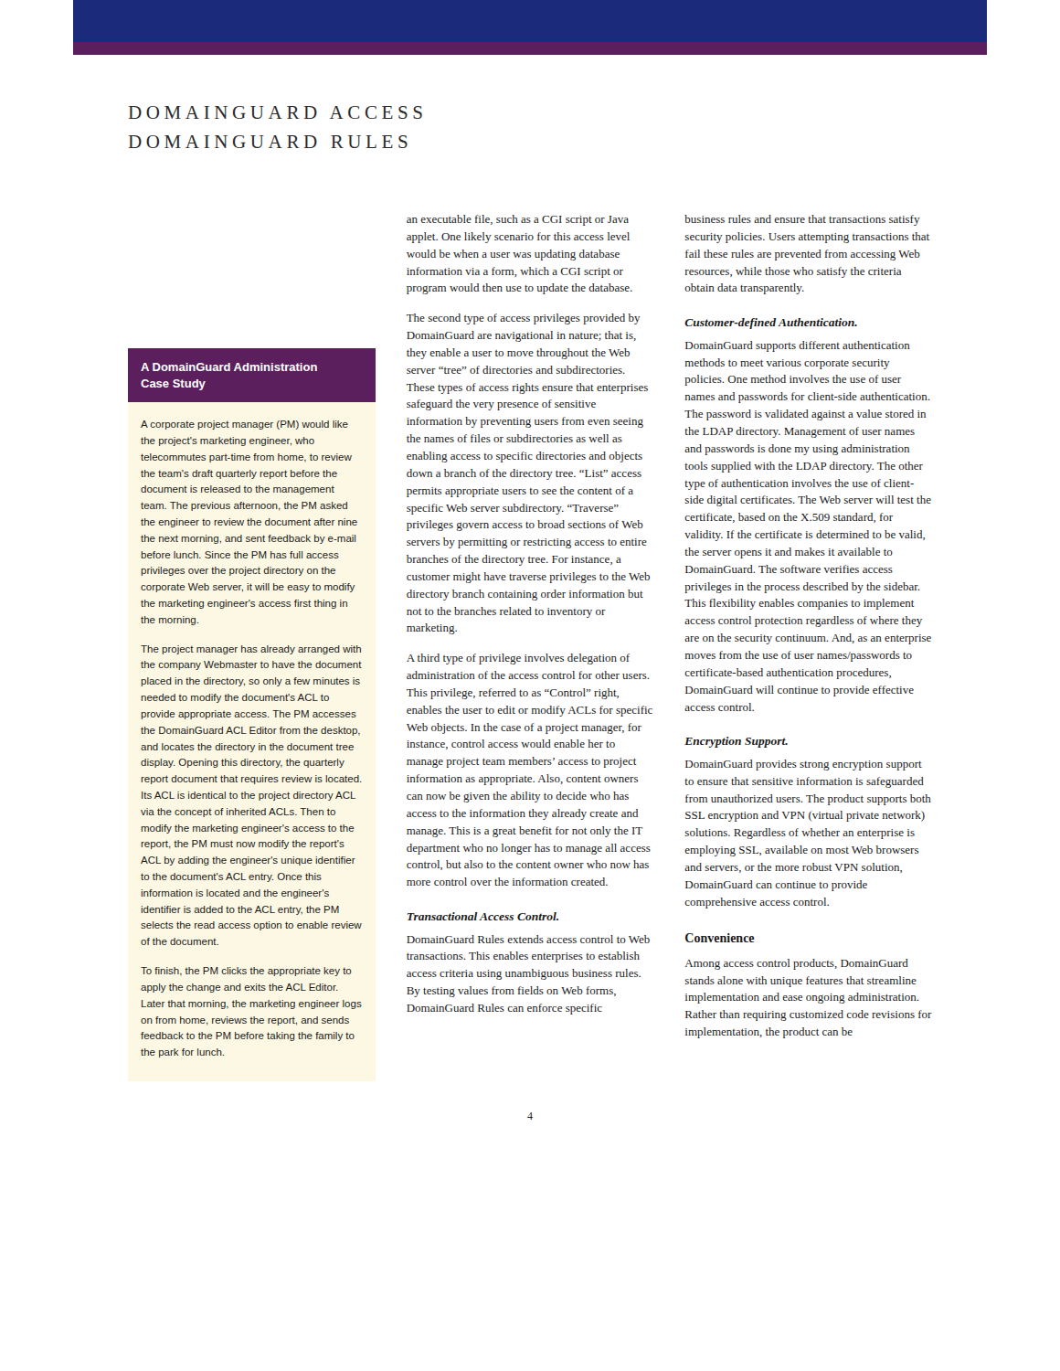DomainGuard Access
DomainGuard Rules
A DomainGuard Administration
Case Study
A corporate project manager (PM) would like the project's marketing engineer, who telecommutes part-time from home, to review the team's draft quarterly report before the document is released to the management team. The previous afternoon, the PM asked the engineer to review the document after nine the next morning, and sent feedback by e-mail before lunch. Since the PM has full access privileges over the project directory on the corporate Web server, it will be easy to modify the marketing engineer's access first thing in the morning.
The project manager has already arranged with the company Webmaster to have the document placed in the directory, so only a few minutes is needed to modify the document's ACL to provide appropriate access. The PM accesses the DomainGuard ACL Editor from the desktop, and locates the directory in the document tree display. Opening this directory, the quarterly report document that requires review is located. Its ACL is identical to the project directory ACL via the concept of inherited ACLs. Then to modify the marketing engineer's access to the report, the PM must now modify the report's ACL by adding the engineer's unique identifier to the document's ACL entry. Once this information is located and the engineer's identifier is added to the ACL entry, the PM selects the read access option to enable review of the document.
To finish, the PM clicks the appropriate key to apply the change and exits the ACL Editor. Later that morning, the marketing engineer logs on from home, reviews the report, and sends feedback to the PM before taking the family to the park for lunch.
an executable file, such as a CGI script or Java applet. One likely scenario for this access level would be when a user was updating database information via a form, which a CGI script or program would then use to update the database.
The second type of access privileges provided by DomainGuard are navigational in nature; that is, they enable a user to move throughout the Web server “tree” of directories and subdirectories. These types of access rights ensure that enterprises safeguard the very presence of sensitive information by preventing users from even seeing the names of files or subdirectories as well as enabling access to specific directories and objects down a branch of the directory tree. “List” access permits appropriate users to see the content of a specific Web server subdirectory. “Traverse” privileges govern access to broad sections of Web servers by permitting or restricting access to entire branches of the directory tree. For instance, a customer might have traverse privileges to the Web directory branch containing order information but not to the branches related to inventory or marketing.
A third type of privilege involves delegation of administration of the access control for other users. This privilege, referred to as “Control” right, enables the user to edit or modify ACLs for specific Web objects. In the case of a project manager, for instance, control access would enable her to manage project team members’ access to project information as appropriate. Also, content owners can now be given the ability to decide who has access to the information they already create and manage. This is a great benefit for not only the IT department who no longer has to manage all access control, but also to the content owner who now has more control over the information created.
Transactional Access Control.
DomainGuard Rules extends access control to Web transactions. This enables enterprises to establish access criteria using unambiguous business rules. By testing values from fields on Web forms, DomainGuard Rules can enforce specific
business rules and ensure that transactions satisfy security policies. Users attempting transactions that fail these rules are prevented from accessing Web resources, while those who satisfy the criteria obtain data transparently.
Customer-defined Authentication.
DomainGuard supports different authentication methods to meet various corporate security policies. One method involves the use of user names and passwords for client-side authentication. The password is validated against a value stored in the LDAP directory. Management of user names and passwords is done my using administration tools supplied with the LDAP directory. The other type of authentication involves the use of client-side digital certificates. The Web server will test the certificate, based on the X.509 standard, for validity. If the certificate is determined to be valid, the server opens it and makes it available to DomainGuard. The software verifies access privileges in the process described by the sidebar. This flexibility enables companies to implement access control protection regardless of where they are on the security continuum. And, as an enterprise moves from the use of user names/passwords to certificate-based authentication procedures, DomainGuard will continue to provide effective access control.
Encryption Support.
DomainGuard provides strong encryption support to ensure that sensitive information is safeguarded from unauthorized users. The product supports both SSL encryption and VPN (virtual private network) solutions. Regardless of whether an enterprise is employing SSL, available on most Web browsers and servers, or the more robust VPN solution, DomainGuard can continue to provide comprehensive access control.
Convenience
Among access control products, DomainGuard stands alone with unique features that streamline implementation and ease ongoing administration. Rather than requiring customized code revisions for implementation, the product can be
4